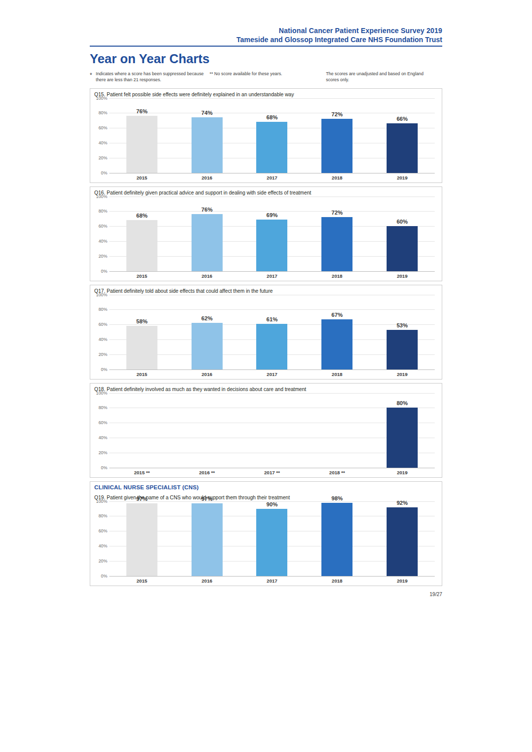National Cancer Patient Experience Survey 2019
Tameside and Glossop Integrated Care NHS Foundation Trust
Year on Year Charts
* Indicates where a score has been suppressed because there are less than 21 responses.
** No score available for these years.
The scores are unadjusted and based on England scores only.
Q15. Patient felt possible side effects were definitely explained in an understandable way
100%
80%
60%
40%
20%
0%
76%
74%
68%
72%
66%
2015
2016
2017
2018
2019
Q16. Patient definitely given practical advice and support in dealing with side effects of treatment
100%
80%
60%
40%
20%
0%
68%
76%
69%
72%
60%
2015
2016
2017
2018
2019
Q17. Patient definitely told about side effects that could affect them in the future
100%
80%
60%
40%
20%
0%
58%
62%
61%
67%
53%
2015
2016
2017
2018
2019
Q18. Patient definitely involved as much as they wanted in decisions about care and treatment
100%
80%
60%
40%
20%
0%
80%
2015 **
2016 **
2017 **
2018 **
2019
CLINICAL NURSE SPECIALIST (CNS)
Q19. Patient given the name of a CNS who would support them through their treatment
100%
80%
60%
40%
20%
0%
97%
97%
90%
98%
92%
2015
2016
2017
2018
2019
19/27